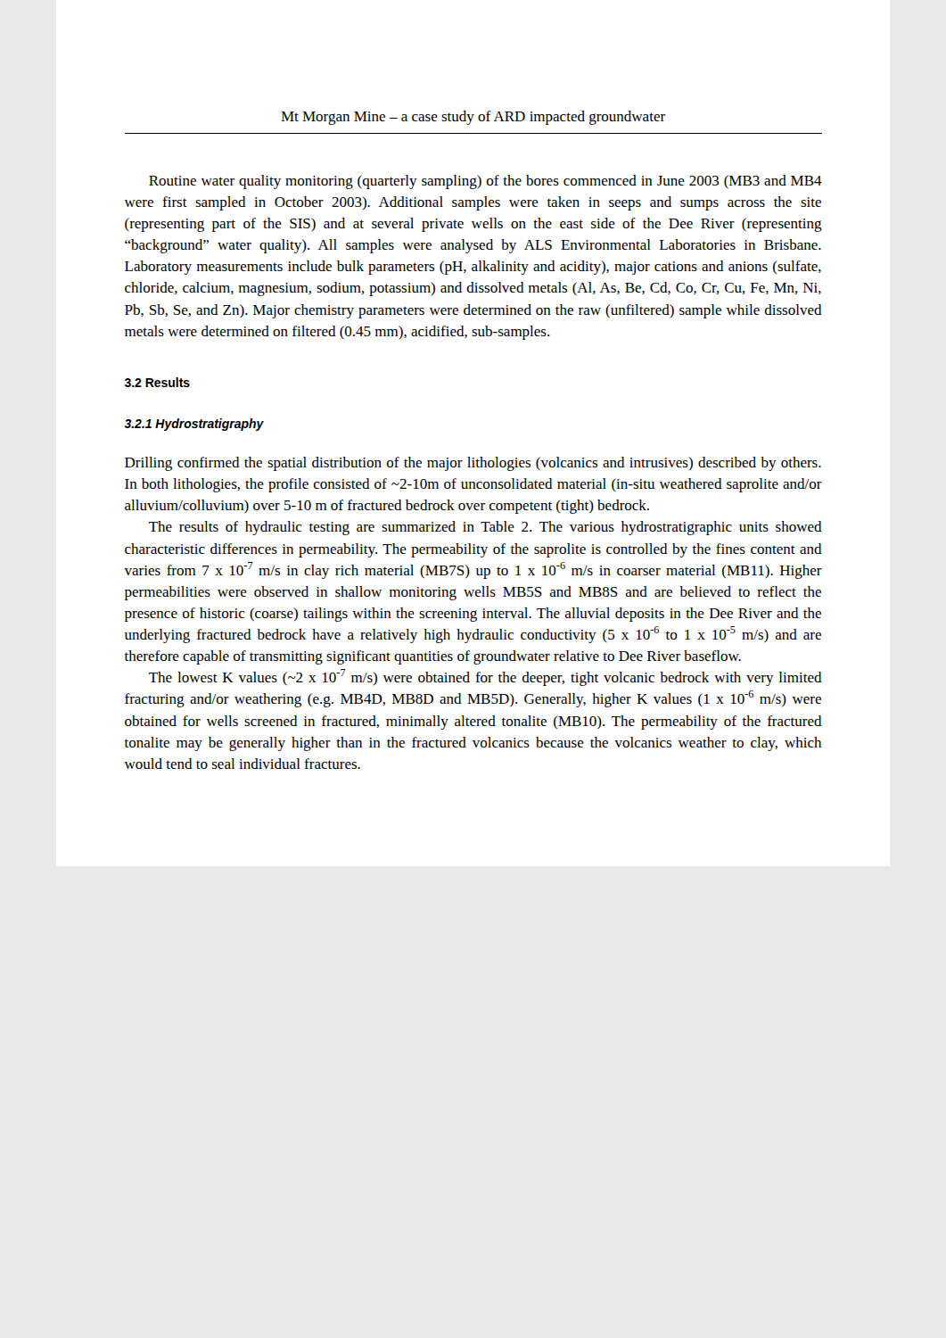Mt Morgan Mine – a case study of ARD impacted groundwater
Routine water quality monitoring (quarterly sampling) of the bores commenced in June 2003 (MB3 and MB4 were first sampled in October 2003). Additional samples were taken in seeps and sumps across the site (representing part of the SIS) and at several private wells on the east side of the Dee River (representing “background” water quality). All samples were analysed by ALS Environmental Laboratories in Brisbane. Laboratory measurements include bulk parameters (pH, alkalinity and acidity), major cations and anions (sulfate, chloride, calcium, magnesium, sodium, potassium) and dissolved metals (Al, As, Be, Cd, Co, Cr, Cu, Fe, Mn, Ni, Pb, Sb, Se, and Zn). Major chemistry parameters were determined on the raw (unfiltered) sample while dissolved metals were determined on filtered (0.45 mm), acidified, sub-samples.
3.2 Results
3.2.1 Hydrostratigraphy
Drilling confirmed the spatial distribution of the major lithologies (volcanics and intrusives) described by others. In both lithologies, the profile consisted of ~2-10m of unconsolidated material (in-situ weathered saprolite and/or alluvium/colluvium) over 5-10 m of fractured bedrock over competent (tight) bedrock.
The results of hydraulic testing are summarized in Table 2. The various hydrostratigraphic units showed characteristic differences in permeability. The permeability of the saprolite is controlled by the fines content and varies from 7 x 10-7 m/s in clay rich material (MB7S) up to 1 x 10-6 m/s in coarser material (MB11). Higher permeabilities were observed in shallow monitoring wells MB5S and MB8S and are believed to reflect the presence of historic (coarse) tailings within the screening interval. The alluvial deposits in the Dee River and the underlying fractured bedrock have a relatively high hydraulic conductivity (5 x 10-6 to 1 x 10-5 m/s) and are therefore capable of transmitting significant quantities of groundwater relative to Dee River baseflow.
The lowest K values (~2 x 10-7 m/s) were obtained for the deeper, tight volcanic bedrock with very limited fracturing and/or weathering (e.g. MB4D, MB8D and MB5D). Generally, higher K values (1 x 10-6 m/s) were obtained for wells screened in fractured, minimally altered tonalite (MB10). The permeability of the fractured tonalite may be generally higher than in the fractured volcanics because the volcanics weather to clay, which would tend to seal individual fractures.